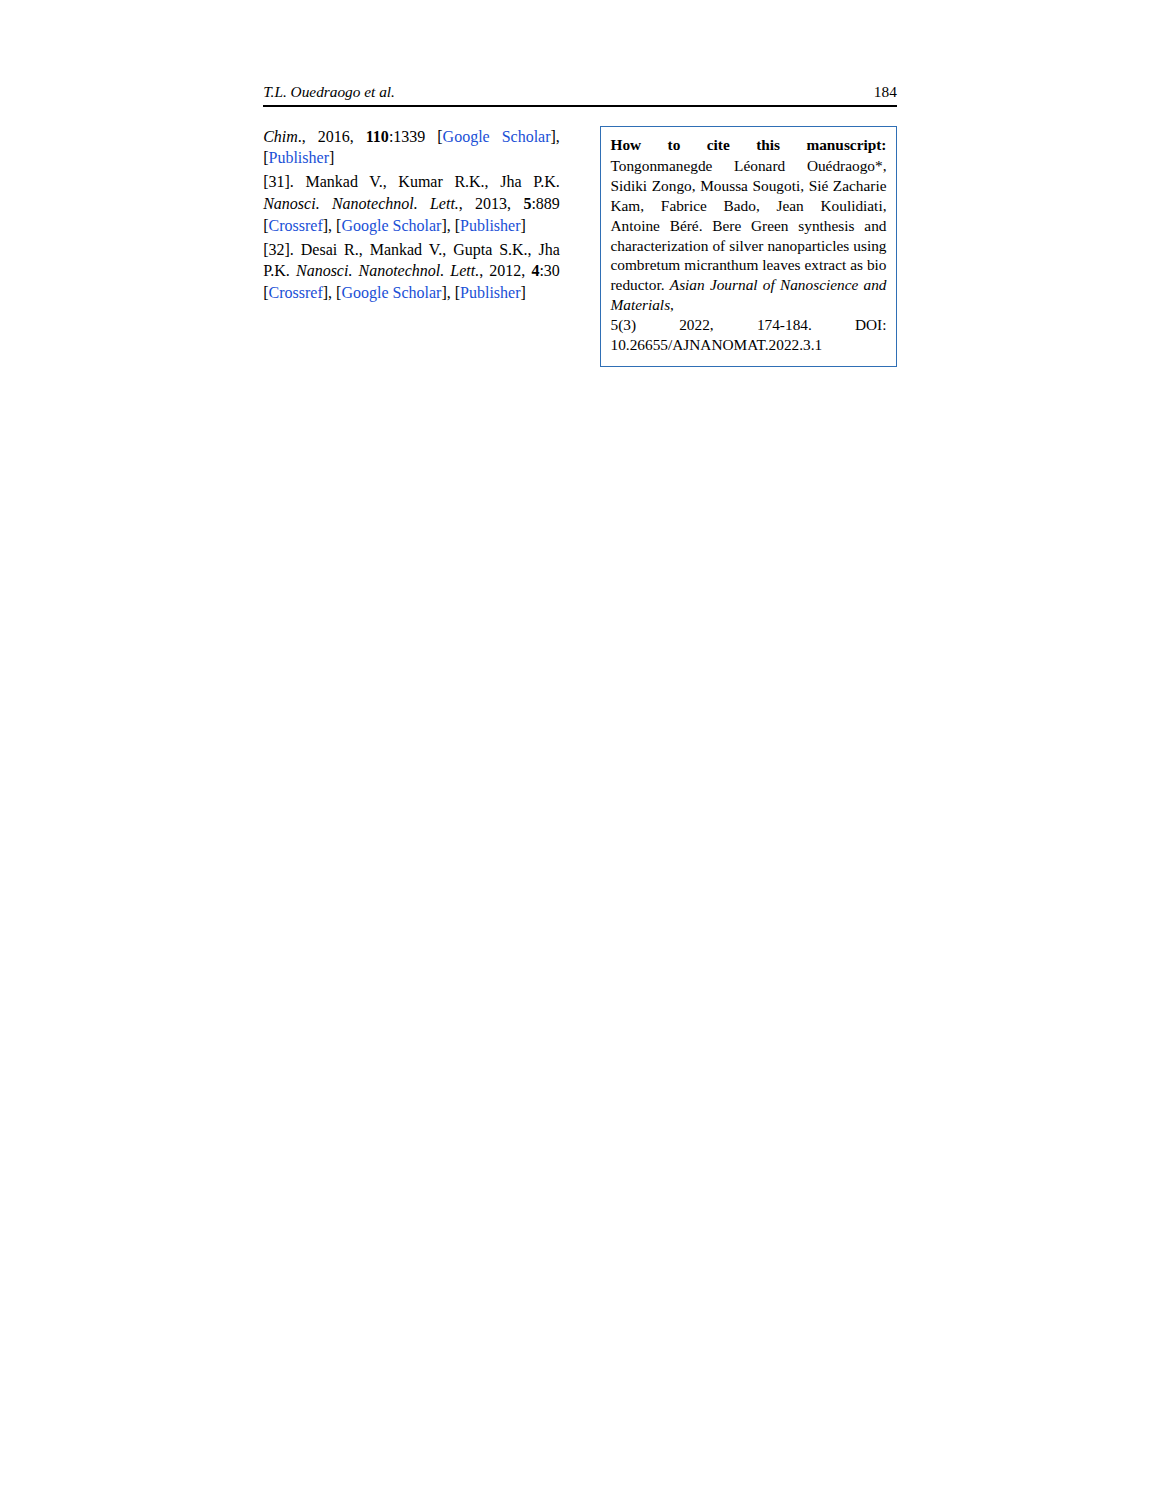T.L. Ouedraogo et al.
184
Chim., 2016, 110:1339 [Google Scholar], [Publisher]
[31]. Mankad V., Kumar R.K., Jha P.K. Nanosci. Nanotechnol. Lett., 2013, 5:889 [Crossref], [Google Scholar], [Publisher]
[32]. Desai R., Mankad V., Gupta S.K., Jha P.K. Nanosci. Nanotechnol. Lett., 2012, 4:30 [Crossref], [Google Scholar], [Publisher]
How to cite this manuscript:
Tongonmanegde Léonard Ouédraogo*, Sidiki Zongo, Moussa Sougoti, Sié Zacharie Kam, Fabrice Bado, Jean Koulidiati, Antoine Béré. Bere Green synthesis and characterization of silver nanoparticles using combretum micranthum leaves extract as bio reductor. Asian Journal of Nanoscience and Materials,
5(3) 2022, 174-184. DOI:
10.26655/AJNANOMAT.2022.3.1